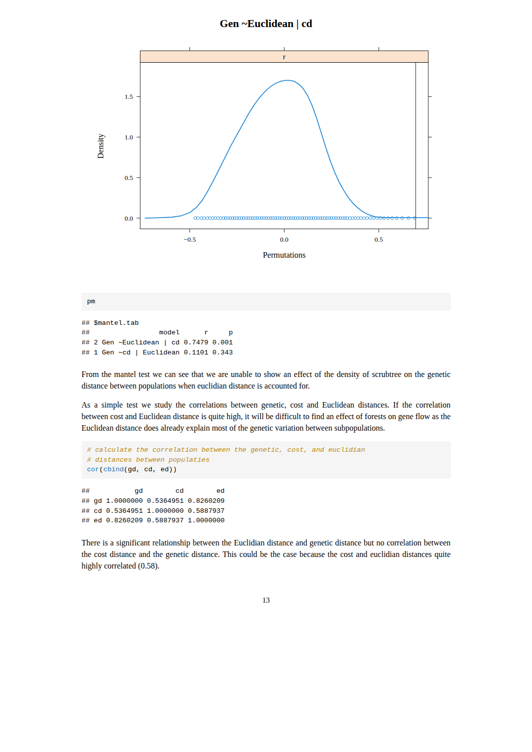Gen ~Euclidean | cd
r 0.0 0.5 1.0 1.5 −0.5 0.0 0.5 Permutations Density
pm
## $mantel.tab
##                 model      r     p
## 2 Gen ~Euclidean | cd 0.7479 0.001
## 1 Gen ~cd | Euclidean 0.1101 0.343
From the mantel test we can see that we are unable to show an effect of the density of scrubtree on the genetic distance between populations when euclidian distance is accounted for.
As a simple test we study the correlations between genetic, cost and Euclidean distances. If the correlation between cost and Euclidean distance is quite high, it will be difficult to find an effect of forests on gene flow as the Euclidean distance does already explain most of the genetic variation between subpopulations.
# calculate the correlation between the genetic, cost, and euclidian
# distances between populaties
cor(cbind(gd, cd, ed))
##           gd        cd        ed
## gd 1.0000000 0.5364951 0.8260209
## cd 0.5364951 1.0000000 0.5887937
## ed 0.8260209 0.5887937 1.0000000
There is a significant relationship between the Euclidian distance and genetic distance but no correlation between the cost distance and the genetic distance. This could be the case because the cost and euclidian distances quite highly correlated (0.58).
13